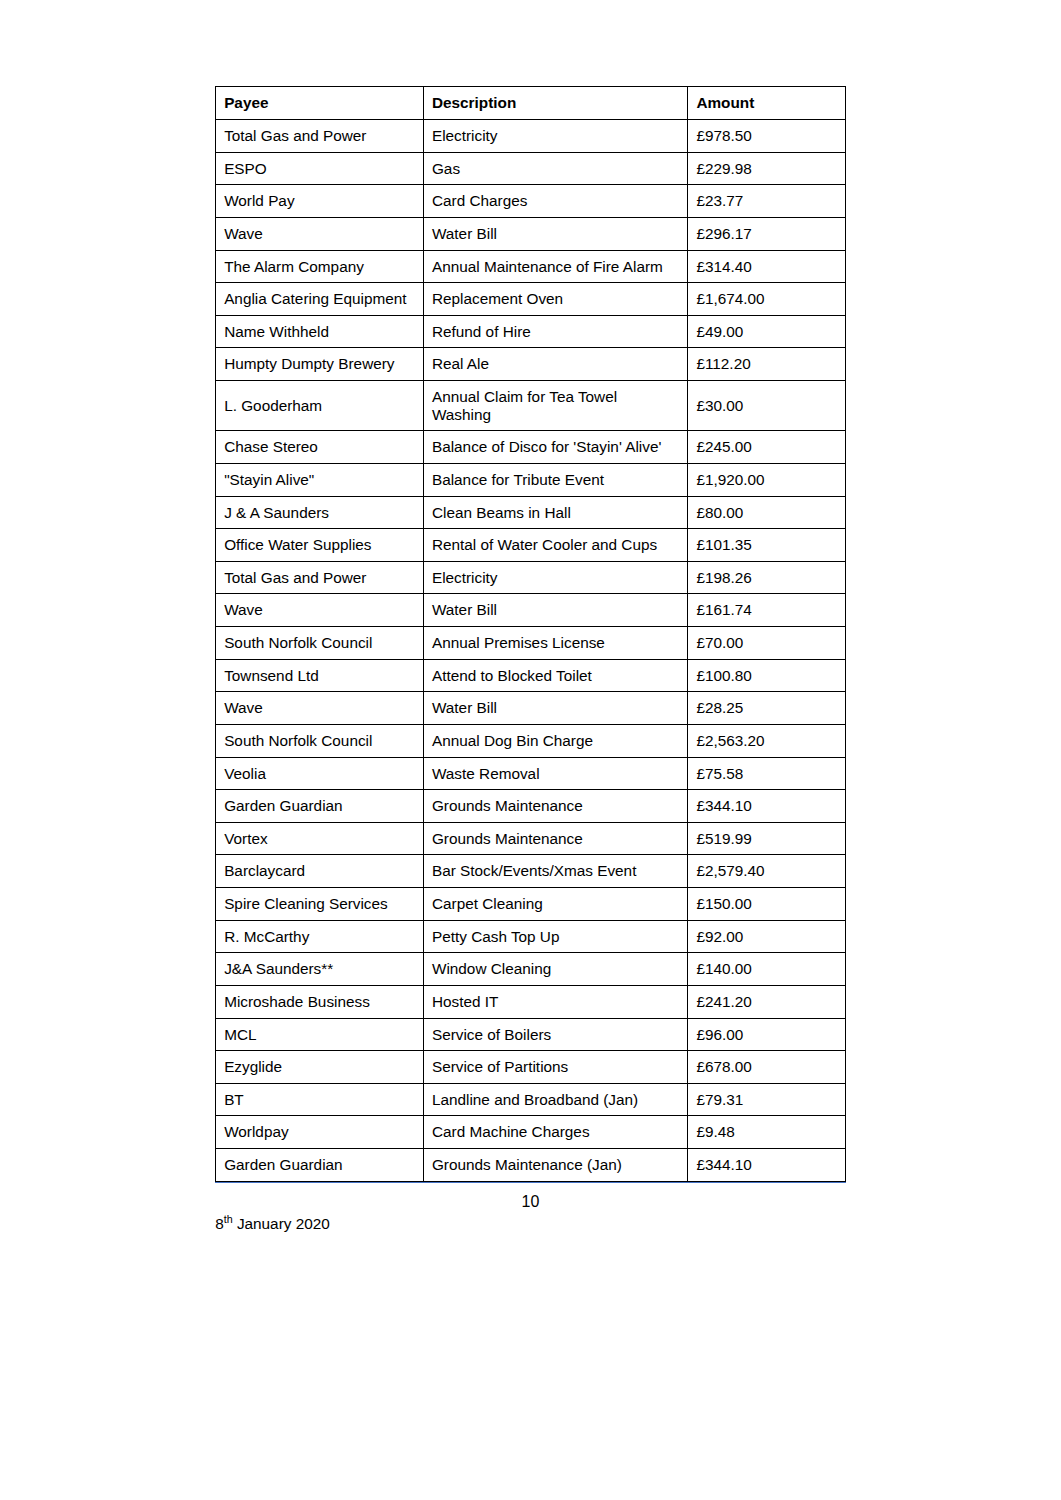| Payee | Description | Amount |
| --- | --- | --- |
| Total Gas and Power | Electricity | £978.50 |
| ESPO | Gas | £229.98 |
| World Pay | Card Charges | £23.77 |
| Wave | Water Bill | £296.17 |
| The Alarm Company | Annual Maintenance of Fire Alarm | £314.40 |
| Anglia Catering Equipment | Replacement Oven | £1,674.00 |
| Name Withheld | Refund of Hire | £49.00 |
| Humpty Dumpty Brewery | Real Ale | £112.20 |
| L. Gooderham | Annual Claim for Tea Towel Washing | £30.00 |
| Chase Stereo | Balance of Disco for 'Stayin' Alive' | £245.00 |
| "Stayin Alive" | Balance for Tribute Event | £1,920.00 |
| J & A Saunders | Clean Beams in Hall | £80.00 |
| Office Water Supplies | Rental of Water Cooler and Cups | £101.35 |
| Total Gas and Power | Electricity | £198.26 |
| Wave | Water Bill | £161.74 |
| South Norfolk Council | Annual Premises License | £70.00 |
| Townsend Ltd | Attend to Blocked Toilet | £100.80 |
| Wave | Water Bill | £28.25 |
| South Norfolk Council | Annual Dog Bin Charge | £2,563.20 |
| Veolia | Waste Removal | £75.58 |
| Garden Guardian | Grounds Maintenance | £344.10 |
| Vortex | Grounds Maintenance | £519.99 |
| Barclaycard | Bar Stock/Events/Xmas Event | £2,579.40 |
| Spire Cleaning Services | Carpet Cleaning | £150.00 |
| R. McCarthy | Petty Cash Top Up | £92.00 |
| J&A Saunders** | Window Cleaning | £140.00 |
| Microshade Business | Hosted IT | £241.20 |
| MCL | Service of Boilers | £96.00 |
| Ezyglide | Service of Partitions | £678.00 |
| BT | Landline and Broadband (Jan) | £79.31 |
| Worldpay | Card Machine Charges | £9.48 |
| Garden Guardian | Grounds Maintenance (Jan) | £344.10 |
10
8th January 2020